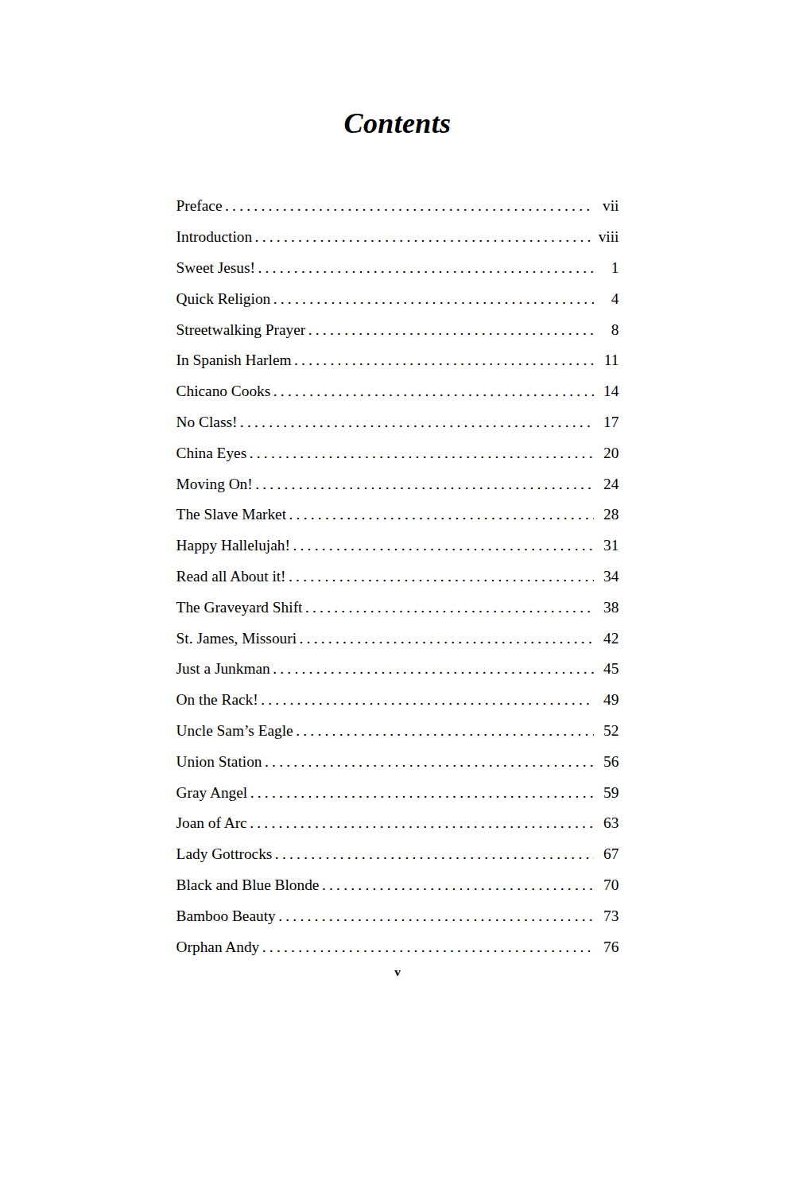Contents
Preface........................................................................... vii
Introduction........................................................................... viii
Sweet Jesus!........................................................................... 1
Quick Religion........................................................................... 4
Streetwalking Prayer........................................................................... 8
In Spanish Harlem........................................................................... 11
Chicano Cooks........................................................................... 14
No Class!........................................................................... 17
China Eyes........................................................................... 20
Moving On!........................................................................... 24
The Slave Market........................................................................... 28
Happy Hallelujah!........................................................................... 31
Read all About it!........................................................................... 34
The Graveyard Shift........................................................................... 38
St. James, Missouri........................................................................... 42
Just a Junkman........................................................................... 45
On the Rack!........................................................................... 49
Uncle Sam’s Eagle........................................................................... 52
Union Station........................................................................... 56
Gray Angel........................................................................... 59
Joan of Arc........................................................................... 63
Lady Gottrocks........................................................................... 67
Black and Blue Blonde........................................................................... 70
Bamboo Beauty........................................................................... 73
Orphan Andy........................................................................... 76
v